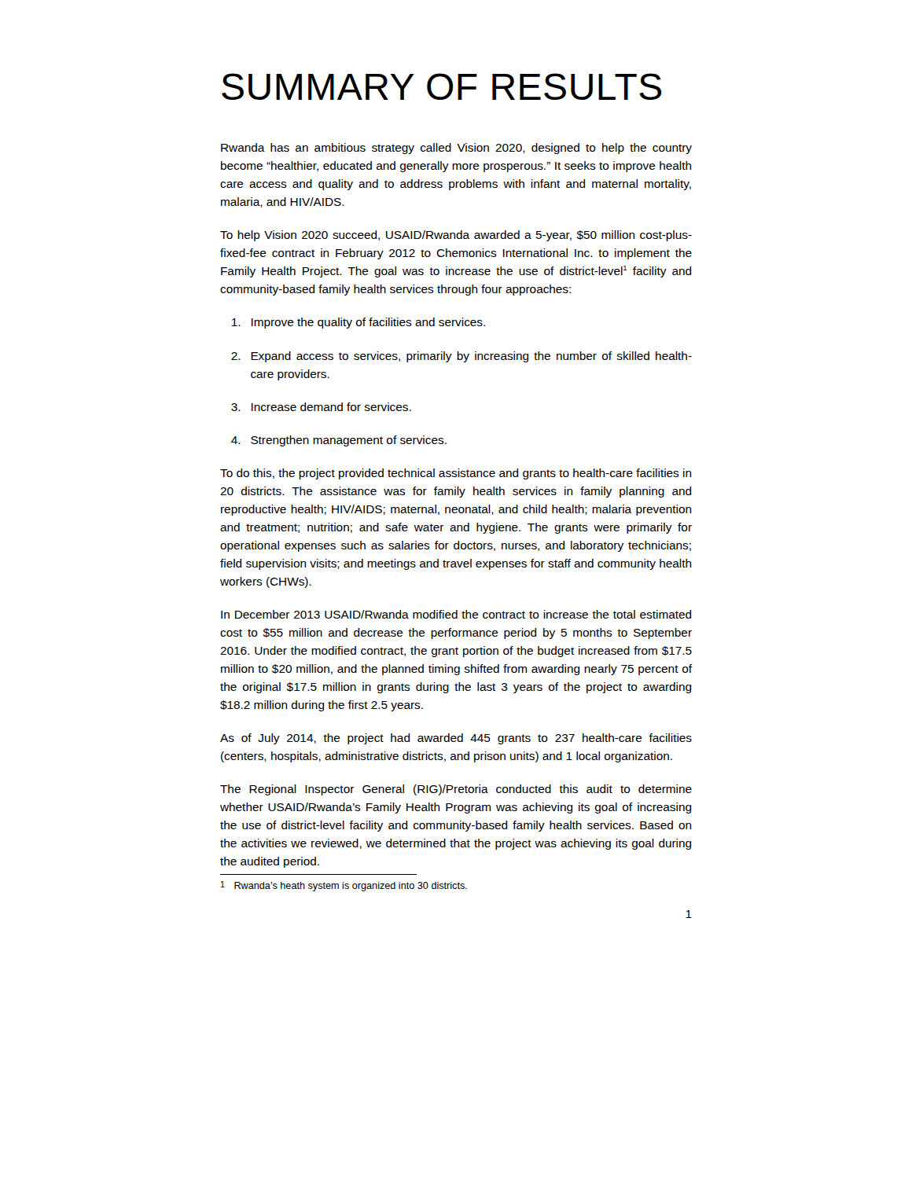SUMMARY OF RESULTS
Rwanda has an ambitious strategy called Vision 2020, designed to help the country become “healthier, educated and generally more prosperous.” It seeks to improve health care access and quality and to address problems with infant and maternal mortality, malaria, and HIV/AIDS.
To help Vision 2020 succeed, USAID/Rwanda awarded a 5-year, $50 million cost-plus-fixed-fee contract in February 2012 to Chemonics International Inc. to implement the Family Health Project. The goal was to increase the use of district-level1 facility and community-based family health services through four approaches:
Improve the quality of facilities and services.
Expand access to services, primarily by increasing the number of skilled health-care providers.
Increase demand for services.
Strengthen management of services.
To do this, the project provided technical assistance and grants to health-care facilities in 20 districts. The assistance was for family health services in family planning and reproductive health; HIV/AIDS; maternal, neonatal, and child health; malaria prevention and treatment; nutrition; and safe water and hygiene. The grants were primarily for operational expenses such as salaries for doctors, nurses, and laboratory technicians; field supervision visits; and meetings and travel expenses for staff and community health workers (CHWs).
In December 2013 USAID/Rwanda modified the contract to increase the total estimated cost to $55 million and decrease the performance period by 5 months to September 2016. Under the modified contract, the grant portion of the budget increased from $17.5 million to $20 million, and the planned timing shifted from awarding nearly 75 percent of the original $17.5 million in grants during the last 3 years of the project to awarding $18.2 million during the first 2.5 years.
As of July 2014, the project had awarded 445 grants to 237 health-care facilities (centers, hospitals, administrative districts, and prison units) and 1 local organization.
The Regional Inspector General (RIG)/Pretoria conducted this audit to determine whether USAID/Rwanda’s Family Health Program was achieving its goal of increasing the use of district-level facility and community-based family health services. Based on the activities we reviewed, we determined that the project was achieving its goal during the audited period.
1 Rwanda’s heath system is organized into 30 districts.
1